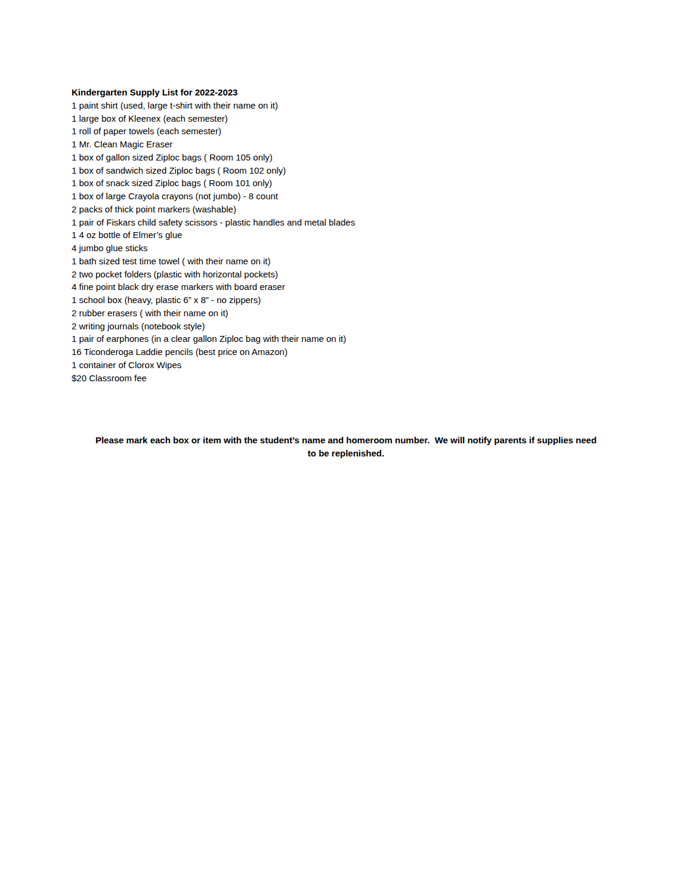Kindergarten Supply List for 2022-2023
1 paint shirt (used, large t-shirt with their name on it)
1 large box of Kleenex (each semester)
1 roll of paper towels (each semester)
1 Mr. Clean Magic Eraser
1 box of gallon sized Ziploc bags ( Room 105 only)
1 box of sandwich sized Ziploc bags ( Room 102 only)
1 box of snack sized Ziploc bags ( Room 101 only)
1 box of large Crayola crayons (not jumbo) - 8 count
2 packs of thick point markers (washable)
1 pair of Fiskars child safety scissors - plastic handles and metal blades
1 4 oz bottle of Elmer’s glue
4 jumbo glue sticks
1 bath sized test time towel ( with their name on it)
2 two pocket folders (plastic with horizontal pockets)
4 fine point black dry erase markers with board eraser
1 school box (heavy, plastic 6” x 8” - no zippers)
2 rubber erasers ( with their name on it)
2 writing journals (notebook style)
1 pair of earphones (in a clear gallon Ziploc bag with their name on it)
16 Ticonderoga Laddie pencils (best price on Amazon)
1 container of Clorox Wipes
$20 Classroom fee
Please mark each box or item with the student’s name and homeroom number. We will notify parents if supplies need to be replenished.